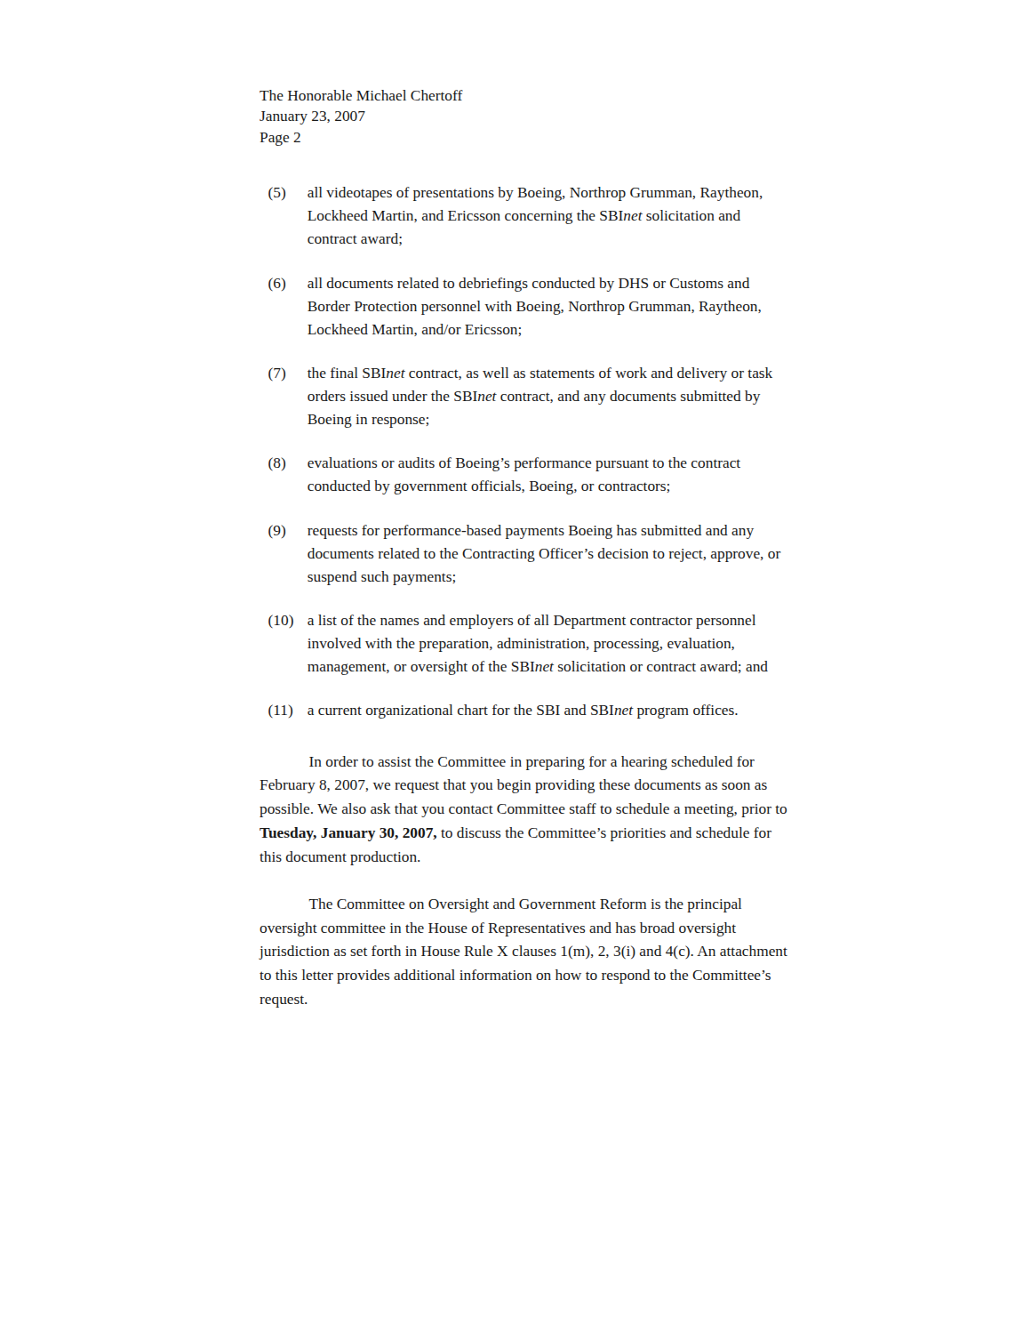The Honorable Michael Chertoff
January 23, 2007
Page 2
(5) all videotapes of presentations by Boeing, Northrop Grumman, Raytheon, Lockheed Martin, and Ericsson concerning the SBInet solicitation and contract award;
(6) all documents related to debriefings conducted by DHS or Customs and Border Protection personnel with Boeing, Northrop Grumman, Raytheon, Lockheed Martin, and/or Ericsson;
(7) the final SBInet contract, as well as statements of work and delivery or task orders issued under the SBInet contract, and any documents submitted by Boeing in response;
(8) evaluations or audits of Boeing’s performance pursuant to the contract conducted by government officials, Boeing, or contractors;
(9) requests for performance-based payments Boeing has submitted and any documents related to the Contracting Officer’s decision to reject, approve, or suspend such payments;
(10) a list of the names and employers of all Department contractor personnel involved with the preparation, administration, processing, evaluation, management, or oversight of the SBInet solicitation or contract award; and
(11) a current organizational chart for the SBI and SBInet program offices.
In order to assist the Committee in preparing for a hearing scheduled for February 8, 2007, we request that you begin providing these documents as soon as possible. We also ask that you contact Committee staff to schedule a meeting, prior to Tuesday, January 30, 2007, to discuss the Committee’s priorities and schedule for this document production.
The Committee on Oversight and Government Reform is the principal oversight committee in the House of Representatives and has broad oversight jurisdiction as set forth in House Rule X clauses 1(m), 2, 3(i) and 4(c). An attachment to this letter provides additional information on how to respond to the Committee’s request.